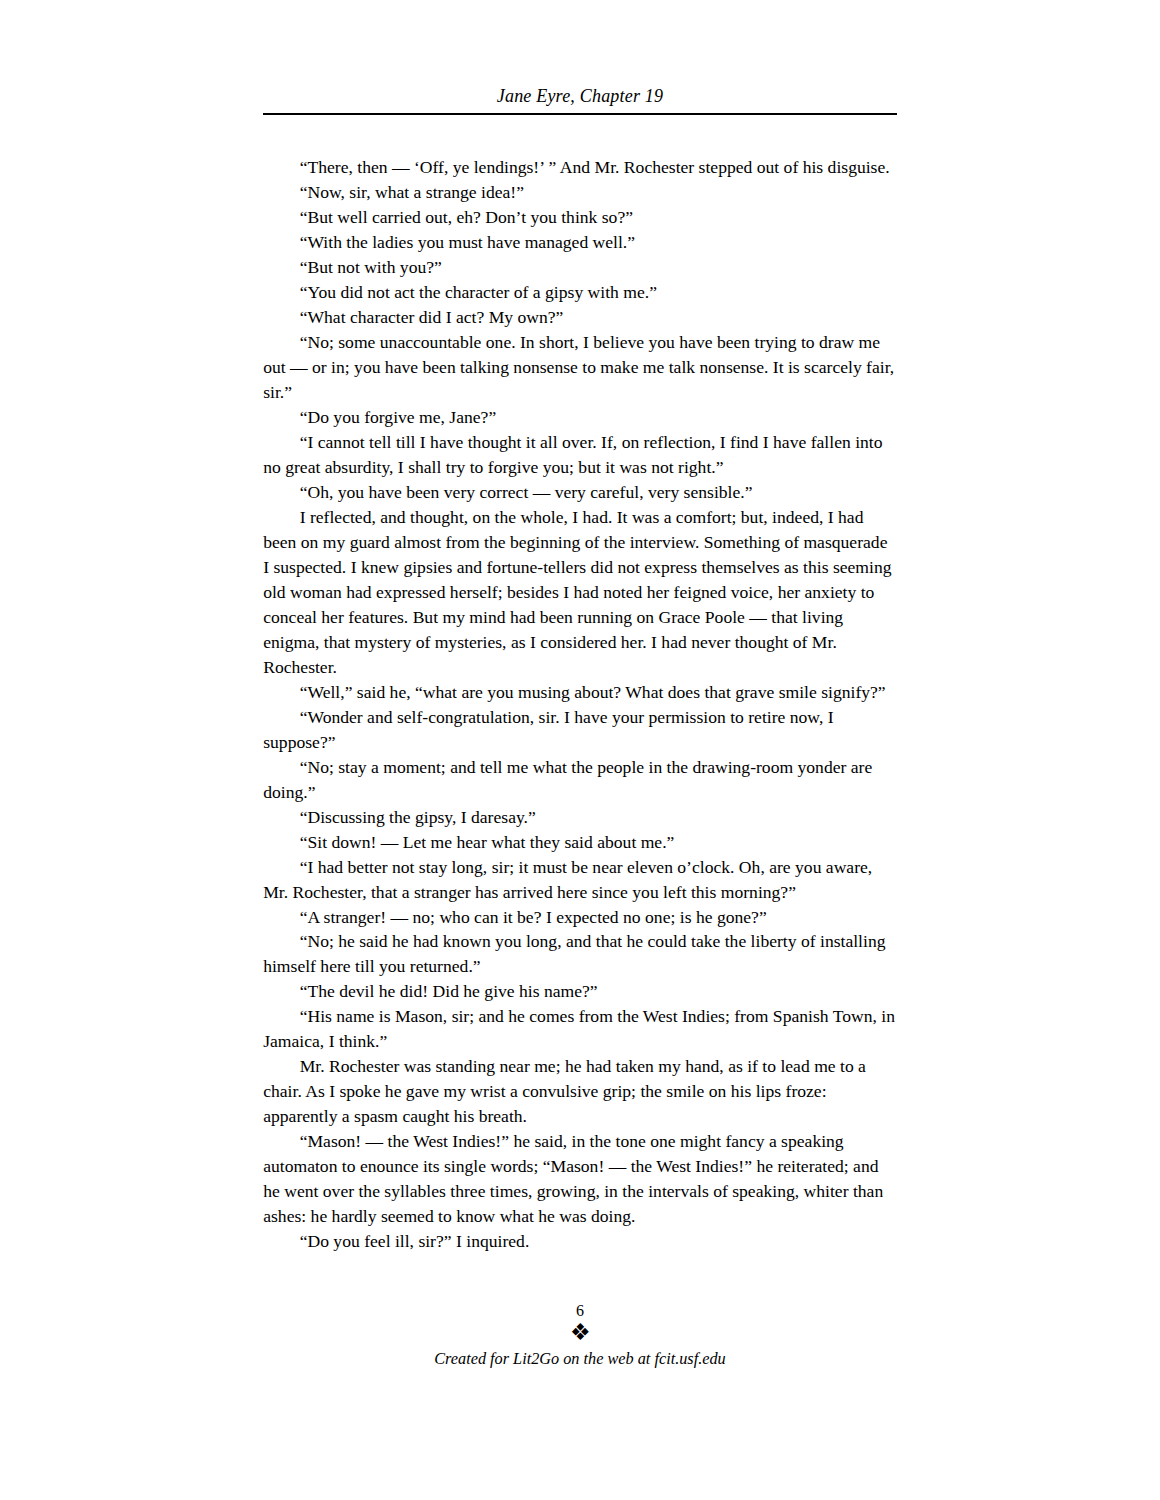Jane Eyre, Chapter 19
“There, then — ‘Off, ye lendings!’ ” And Mr. Rochester stepped out of his disguise.
“Now, sir, what a strange idea!”
“But well carried out, eh? Don’t you think so?”
“With the ladies you must have managed well.”
“But not with you?”
“You did not act the character of a gipsy with me.”
“What character did I act? My own?”
“No; some unaccountable one. In short, I believe you have been trying to draw me out — or in; you have been talking nonsense to make me talk nonsense. It is scarcely fair, sir.”
“Do you forgive me, Jane?”
“I cannot tell till I have thought it all over. If, on reflection, I find I have fallen into no great absurdity, I shall try to forgive you; but it was not right.”
“Oh, you have been very correct — very careful, very sensible.”
I reflected, and thought, on the whole, I had. It was a comfort; but, indeed, I had been on my guard almost from the beginning of the interview. Something of masquerade I suspected. I knew gipsies and fortune-tellers did not express themselves as this seeming old woman had expressed herself; besides I had noted her feigned voice, her anxiety to conceal her features. But my mind had been running on Grace Poole — that living enigma, that mystery of mysteries, as I considered her. I had never thought of Mr. Rochester.
“Well,” said he, “what are you musing about? What does that grave smile signify?”
“Wonder and self-congratulation, sir. I have your permission to retire now, I suppose?”
“No; stay a moment; and tell me what the people in the drawing-room yonder are doing.”
“Discussing the gipsy, I daresay.”
“Sit down! — Let me hear what they said about me.”
“I had better not stay long, sir; it must be near eleven o’clock. Oh, are you aware, Mr. Rochester, that a stranger has arrived here since you left this morning?”
“A stranger! — no; who can it be? I expected no one; is he gone?”
“No; he said he had known you long, and that he could take the liberty of installing himself here till you returned.”
“The devil he did! Did he give his name?”
“His name is Mason, sir; and he comes from the West Indies; from Spanish Town, in Jamaica, I think.”
Mr. Rochester was standing near me; he had taken my hand, as if to lead me to a chair. As I spoke he gave my wrist a convulsive grip; the smile on his lips froze: apparently a spasm caught his breath.
“Mason! — the West Indies!” he said, in the tone one might fancy a speaking automaton to enounce its single words; “Mason! — the West Indies!” he reiterated; and he went over the syllables three times, growing, in the intervals of speaking, whiter than ashes: he hardly seemed to know what he was doing.
“Do you feel ill, sir?” I inquired.
6
❖
Created for Lit2Go on the web at fcit.usf.edu